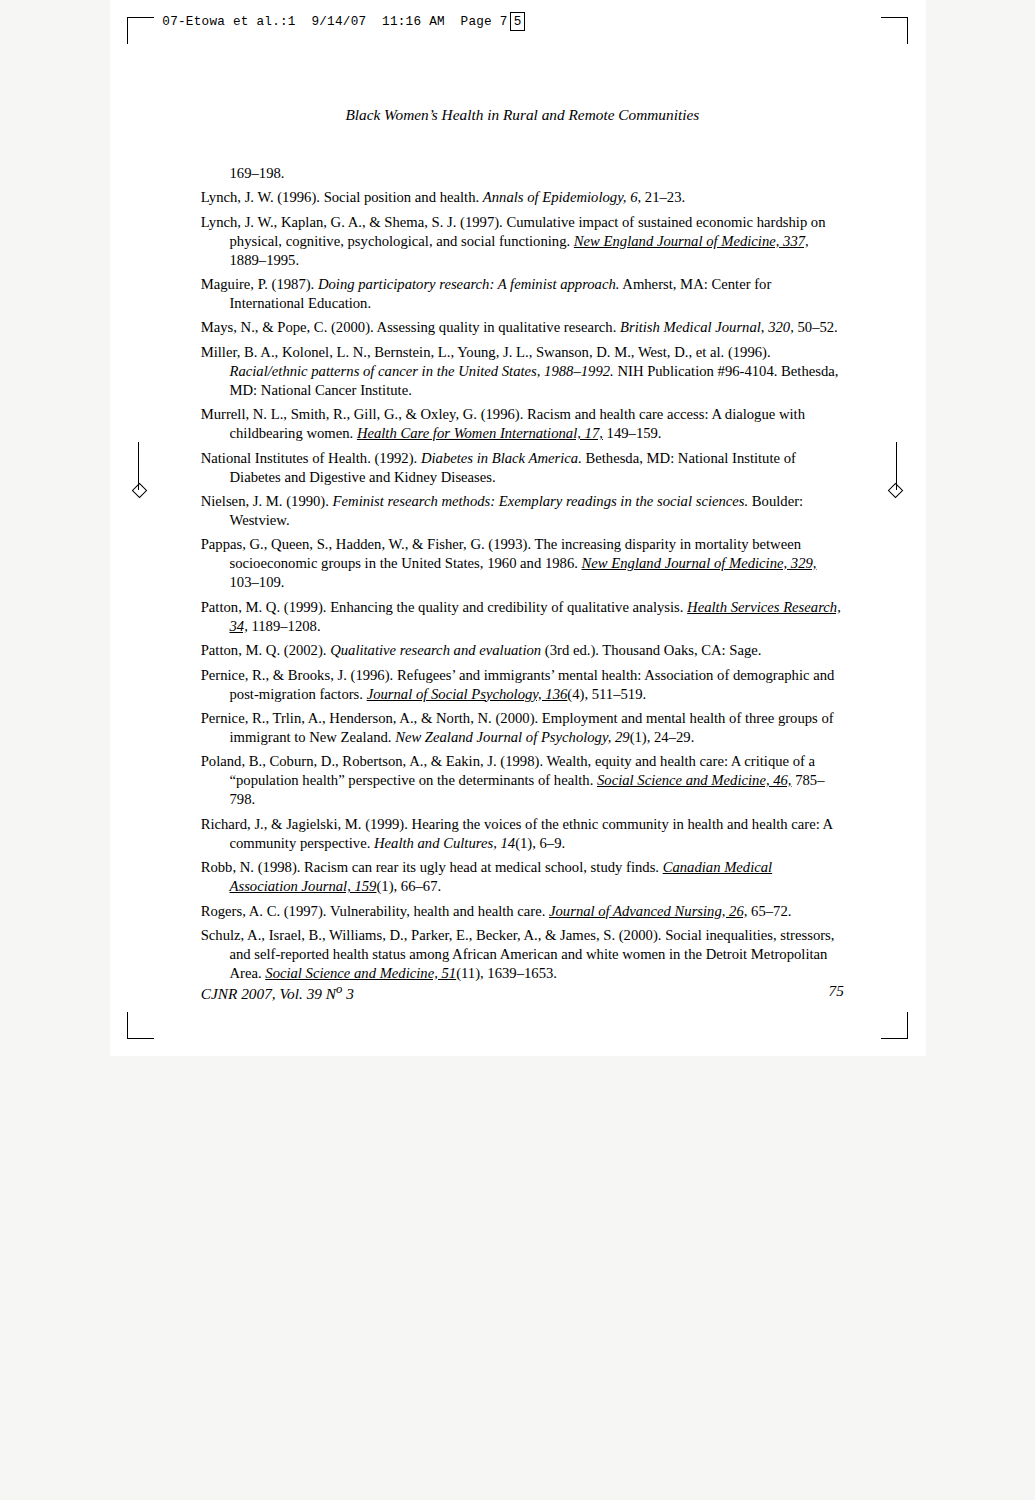07-Etowa et al.:1 9/14/07 11:16 AM Page 75
Black Women’s Health in Rural and Remote Communities
169–198.
Lynch, J. W. (1996). Social position and health. Annals of Epidemiology, 6, 21–23.
Lynch, J. W., Kaplan, G. A., & Shema, S. J. (1997). Cumulative impact of sustained economic hardship on physical, cognitive, psychological, and social functioning. New England Journal of Medicine, 337, 1889–1995.
Maguire, P. (1987). Doing participatory research: A feminist approach. Amherst, MA: Center for International Education.
Mays, N., & Pope, C. (2000). Assessing quality in qualitative research. British Medical Journal, 320, 50–52.
Miller, B. A., Kolonel, L. N., Bernstein, L., Young, J. L., Swanson, D. M., West, D., et al. (1996). Racial/ethnic patterns of cancer in the United States, 1988–1992. NIH Publication #96-4104. Bethesda, MD: National Cancer Institute.
Murrell, N. L., Smith, R., Gill, G., & Oxley, G. (1996). Racism and health care access: A dialogue with childbearing women. Health Care for Women International, 17, 149–159.
National Institutes of Health. (1992). Diabetes in Black America. Bethesda, MD: National Institute of Diabetes and Digestive and Kidney Diseases.
Nielsen, J. M. (1990). Feminist research methods: Exemplary readings in the social sciences. Boulder: Westview.
Pappas, G., Queen, S., Hadden, W., & Fisher, G. (1993). The increasing disparity in mortality between socioeconomic groups in the United States, 1960 and 1986. New England Journal of Medicine, 329, 103–109.
Patton, M. Q. (1999). Enhancing the quality and credibility of qualitative analysis. Health Services Research, 34, 1189–1208.
Patton, M. Q. (2002). Qualitative research and evaluation (3rd ed.). Thousand Oaks, CA: Sage.
Pernice, R., & Brooks, J. (1996). Refugees’ and immigrants’ mental health: Association of demographic and post-migration factors. Journal of Social Psychology, 136(4), 511–519.
Pernice, R., Trlin, A., Henderson, A., & North, N. (2000). Employment and mental health of three groups of immigrant to New Zealand. New Zealand Journal of Psychology, 29(1), 24–29.
Poland, B., Coburn, D., Robertson, A., & Eakin, J. (1998). Wealth, equity and health care: A critique of a “population health” perspective on the determinants of health. Social Science and Medicine, 46, 785–798.
Richard, J., & Jagielski, M. (1999). Hearing the voices of the ethnic community in health and health care: A community perspective. Health and Cultures, 14(1), 6–9.
Robb, N. (1998). Racism can rear its ugly head at medical school, study finds. Canadian Medical Association Journal, 159(1), 66–67.
Rogers, A. C. (1997). Vulnerability, health and health care. Journal of Advanced Nursing, 26, 65–72.
Schulz, A., Israel, B., Williams, D., Parker, E., Becker, A., & James, S. (2000). Social inequalities, stressors, and self-reported health status among African American and white women in the Detroit Metropolitan Area. Social Science and Medicine, 51(11), 1639–1653.
CJNR 2007, Vol. 39 No 3 75